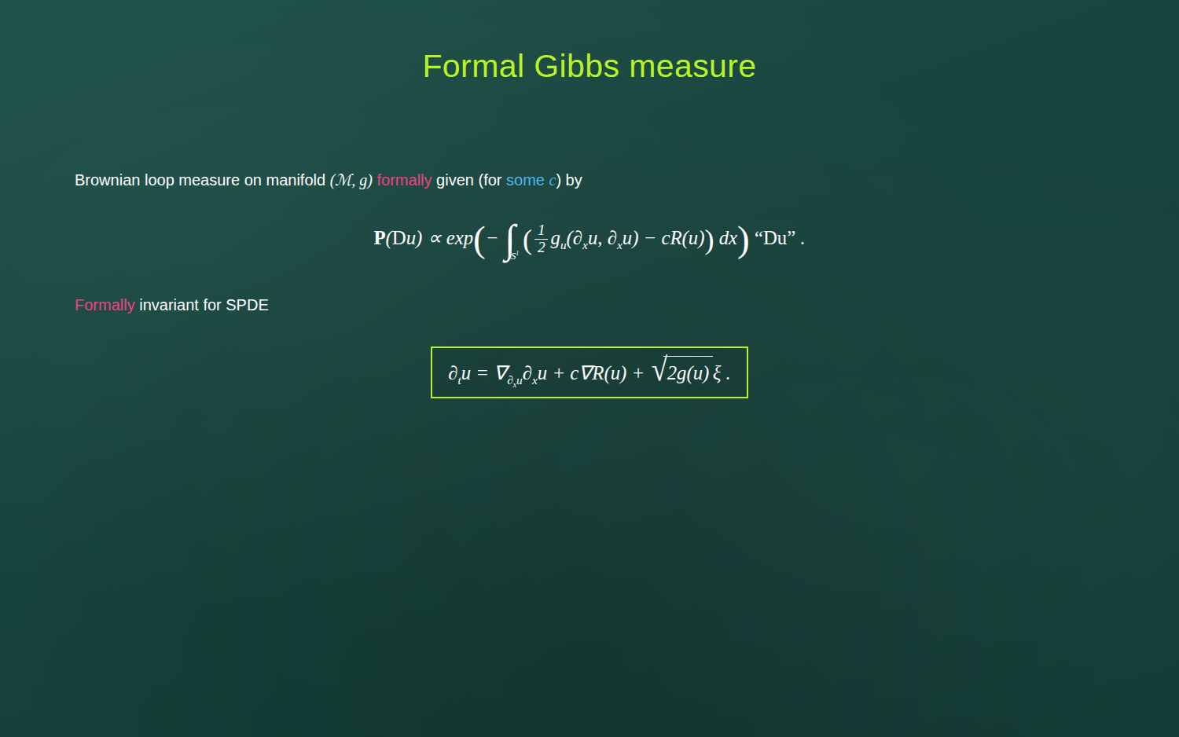Formal Gibbs measure
Brownian loop measure on manifold (ℳ, g) formally given (for some c) by
P(Du) ∝ exp(− ∫S1 (12gu(∂xu, ∂xu) − cR(u)) dx) “Du” .
Formally invariant for SPDE
∂tu = ∇∂xu∂xu + c∇R(u) + √2g(u) ξ .